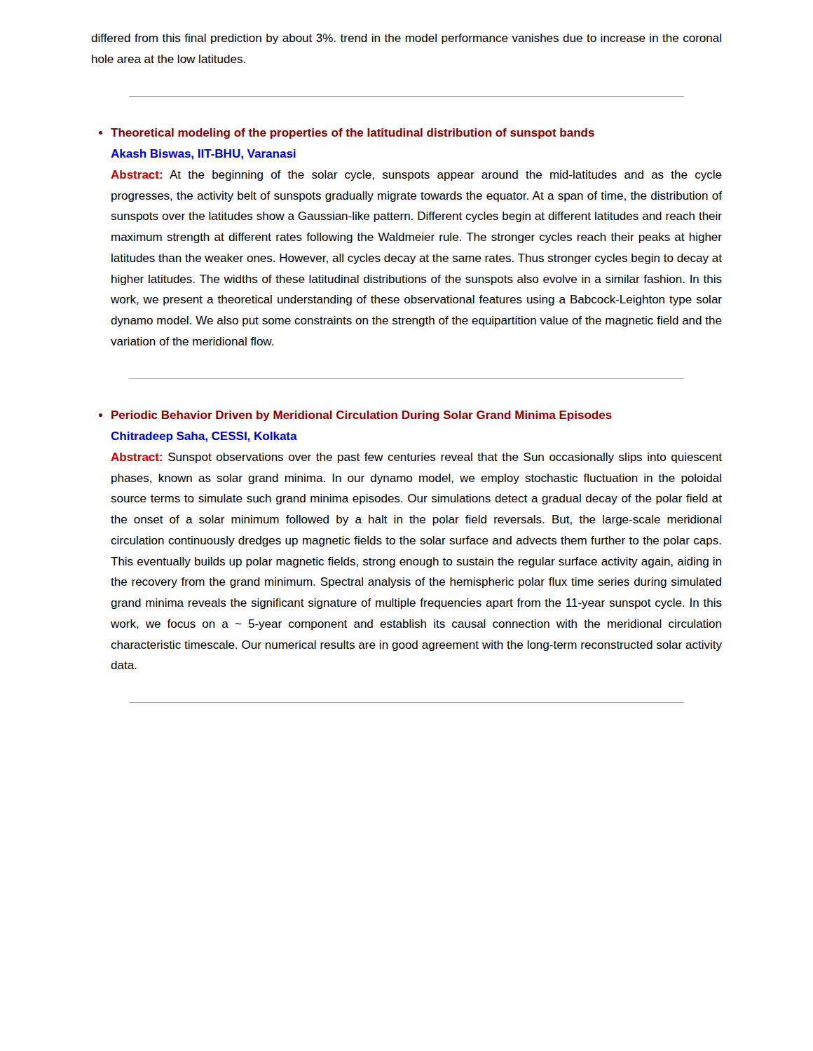differed from this final prediction by about 3%. trend in the model performance vanishes due to increase in the coronal hole area at the low latitudes.
Theoretical modeling of the properties of the latitudinal distribution of sunspot bands
Akash Biswas, IIT-BHU, Varanasi
Abstract: At the beginning of the solar cycle, sunspots appear around the mid-latitudes and as the cycle progresses, the activity belt of sunspots gradually migrate towards the equator. At a span of time, the distribution of sunspots over the latitudes show a Gaussian-like pattern. Different cycles begin at different latitudes and reach their maximum strength at different rates following the Waldmeier rule. The stronger cycles reach their peaks at higher latitudes than the weaker ones. However, all cycles decay at the same rates. Thus stronger cycles begin to decay at higher latitudes. The widths of these latitudinal distributions of the sunspots also evolve in a similar fashion. In this work, we present a theoretical understanding of these observational features using a Babcock-Leighton type solar dynamo model. We also put some constraints on the strength of the equipartition value of the magnetic field and the variation of the meridional flow.
Periodic Behavior Driven by Meridional Circulation During Solar Grand Minima Episodes
Chitradeep Saha, CESSI, Kolkata
Abstract: Sunspot observations over the past few centuries reveal that the Sun occasionally slips into quiescent phases, known as solar grand minima. In our dynamo model, we employ stochastic fluctuation in the poloidal source terms to simulate such grand minima episodes. Our simulations detect a gradual decay of the polar field at the onset of a solar minimum followed by a halt in the polar field reversals. But, the large-scale meridional circulation continuously dredges up magnetic fields to the solar surface and advects them further to the polar caps. This eventually builds up polar magnetic fields, strong enough to sustain the regular surface activity again, aiding in the recovery from the grand minimum. Spectral analysis of the hemispheric polar flux time series during simulated grand minima reveals the significant signature of multiple frequencies apart from the 11-year sunspot cycle. In this work, we focus on a ~ 5-year component and establish its causal connection with the meridional circulation characteristic timescale. Our numerical results are in good agreement with the long-term reconstructed solar activity data.